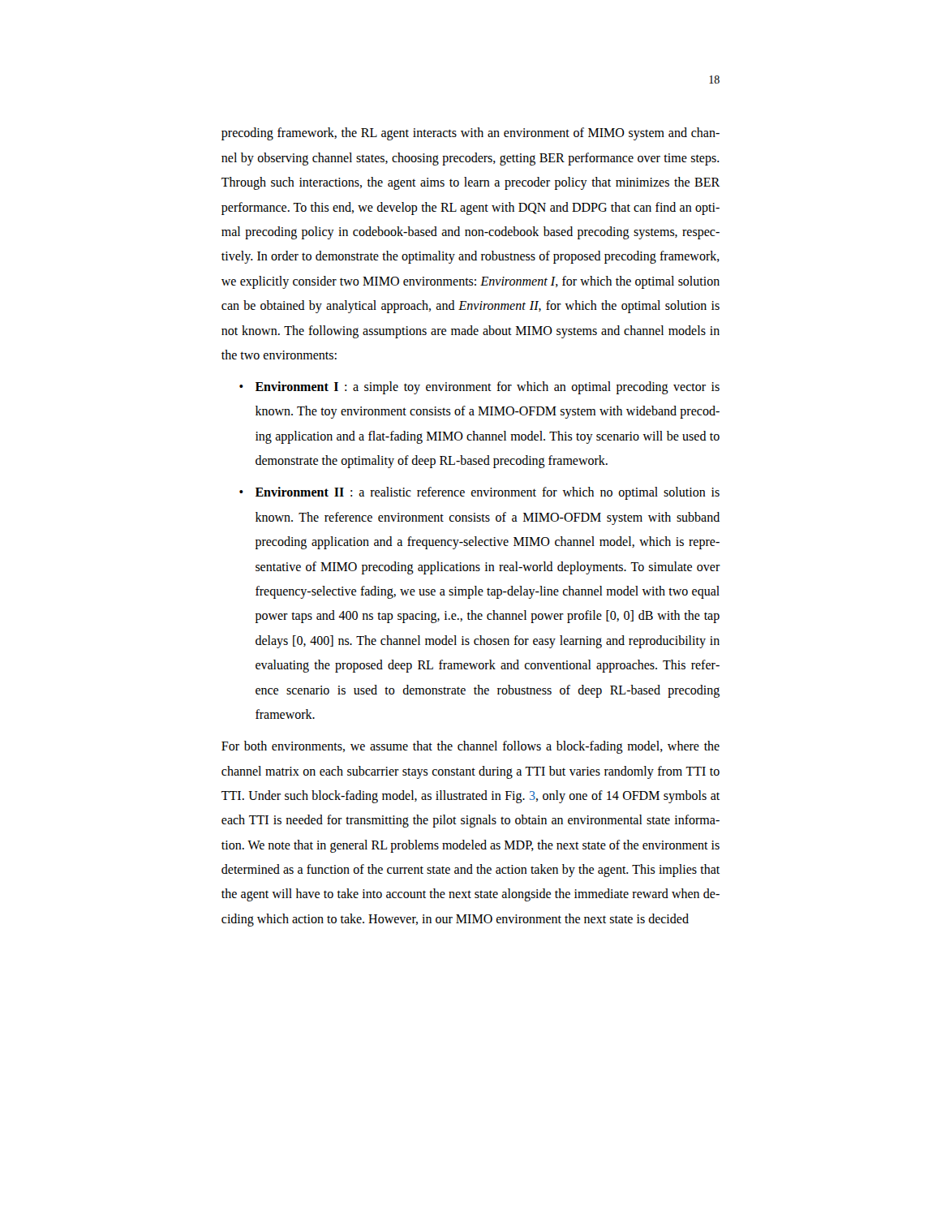18
precoding framework, the RL agent interacts with an environment of MIMO system and channel by observing channel states, choosing precoders, getting BER performance over time steps. Through such interactions, the agent aims to learn a precoder policy that minimizes the BER performance. To this end, we develop the RL agent with DQN and DDPG that can find an optimal precoding policy in codebook-based and non-codebook based precoding systems, respectively. In order to demonstrate the optimality and robustness of proposed precoding framework, we explicitly consider two MIMO environments: Environment I, for which the optimal solution can be obtained by analytical approach, and Environment II, for which the optimal solution is not known. The following assumptions are made about MIMO systems and channel models in the two environments:
Environment I : a simple toy environment for which an optimal precoding vector is known. The toy environment consists of a MIMO-OFDM system with wideband precoding application and a flat-fading MIMO channel model. This toy scenario will be used to demonstrate the optimality of deep RL-based precoding framework.
Environment II : a realistic reference environment for which no optimal solution is known. The reference environment consists of a MIMO-OFDM system with subband precoding application and a frequency-selective MIMO channel model, which is representative of MIMO precoding applications in real-world deployments. To simulate over frequency-selective fading, we use a simple tap-delay-line channel model with two equal power taps and 400 ns tap spacing, i.e., the channel power profile [0, 0] dB with the tap delays [0, 400] ns. The channel model is chosen for easy learning and reproducibility in evaluating the proposed deep RL framework and conventional approaches. This reference scenario is used to demonstrate the robustness of deep RL-based precoding framework.
For both environments, we assume that the channel follows a block-fading model, where the channel matrix on each subcarrier stays constant during a TTI but varies randomly from TTI to TTI. Under such block-fading model, as illustrated in Fig. 3, only one of 14 OFDM symbols at each TTI is needed for transmitting the pilot signals to obtain an environmental state information. We note that in general RL problems modeled as MDP, the next state of the environment is determined as a function of the current state and the action taken by the agent. This implies that the agent will have to take into account the next state alongside the immediate reward when deciding which action to take. However, in our MIMO environment the next state is decided